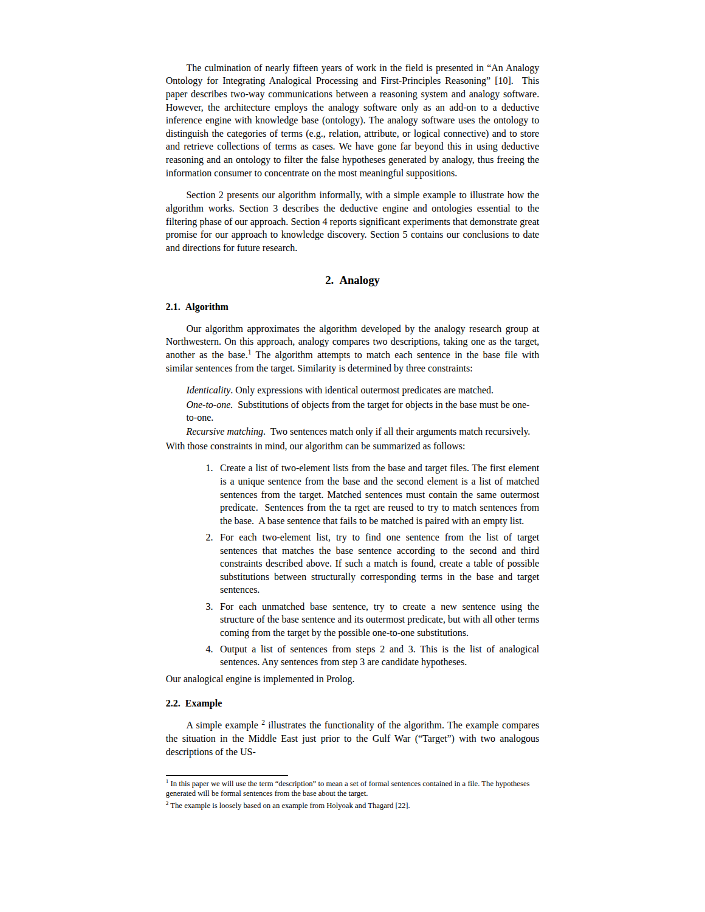The culmination of nearly fifteen years of work in the field is presented in “An Analogy Ontology for Integrating Analogical Processing and First-Principles Reasoning” [10]. This paper describes two-way communications between a reasoning system and analogy software. However, the architecture employs the analogy software only as an add-on to a deductive inference engine with knowledge base (ontology). The analogy software uses the ontology to distinguish the categories of terms (e.g., relation, attribute, or logical connective) and to store and retrieve collections of terms as cases. We have gone far beyond this in using deductive reasoning and an ontology to filter the false hypotheses generated by analogy, thus freeing the information consumer to concentrate on the most meaningful suppositions.
Section 2 presents our algorithm informally, with a simple example to illustrate how the algorithm works. Section 3 describes the deductive engine and ontologies essential to the filtering phase of our approach. Section 4 reports significant experiments that demonstrate great promise for our approach to knowledge discovery. Section 5 contains our conclusions to date and directions for future research.
2. Analogy
2.1. Algorithm
Our algorithm approximates the algorithm developed by the analogy research group at Northwestern. On this approach, analogy compares two descriptions, taking one as the target, another as the base.1 The algorithm attempts to match each sentence in the base file with similar sentences from the target. Similarity is determined by three constraints:
Identicality. Only expressions with identical outermost predicates are matched.
One-to-one. Substitutions of objects from the target for objects in the base must be one-to-one.
Recursive matching. Two sentences match only if all their arguments match recursively.
With those constraints in mind, our algorithm can be summarized as follows:
Create a list of two-element lists from the base and target files. The first element is a unique sentence from the base and the second element is a list of matched sentences from the target. Matched sentences must contain the same outermost predicate. Sentences from the ta rget are reused to try to match sentences from the base. A base sentence that fails to be matched is paired with an empty list.
For each two-element list, try to find one sentence from the list of target sentences that matches the base sentence according to the second and third constraints described above. If such a match is found, create a table of possible substitutions between structurally corresponding terms in the base and target sentences.
For each unmatched base sentence, try to create a new sentence using the structure of the base sentence and its outermost predicate, but with all other terms coming from the target by the possible one-to-one substitutions.
Output a list of sentences from steps 2 and 3. This is the list of analogical sentences. Any sentences from step 3 are candidate hypotheses.
Our analogical engine is implemented in Prolog.
2.2. Example
A simple example 2 illustrates the functionality of the algorithm. The example compares the situation in the Middle East just prior to the Gulf War (“Target”) with two analogous descriptions of the US-
1 In this paper we will use the term “description” to mean a set of formal sentences contained in a file. The hypotheses generated will be formal sentences from the base about the target.
2 The example is loosely based on an example from Holyoak and Thagard [22].